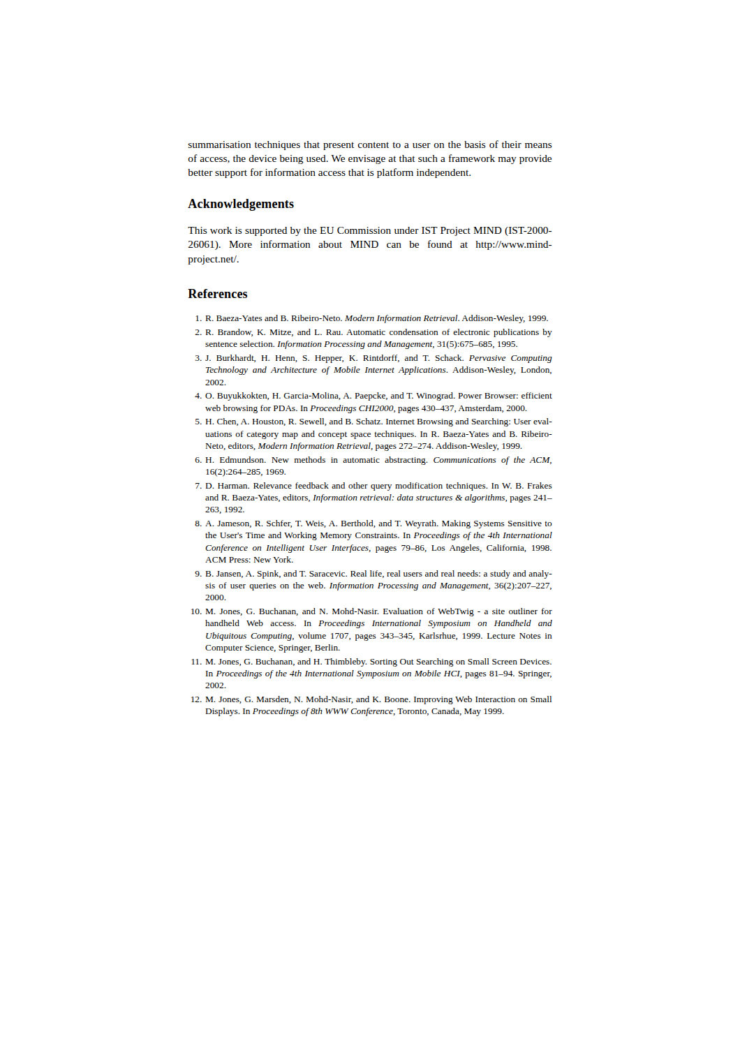summarisation techniques that present content to a user on the basis of their means of access, the device being used. We envisage at that such a framework may provide better support for information access that is platform independent.
Acknowledgements
This work is supported by the EU Commission under IST Project MIND (IST-2000-26061). More information about MIND can be found at http://www.mind-project.net/.
References
R. Baeza-Yates and B. Ribeiro-Neto. Modern Information Retrieval. Addison-Wesley, 1999.
R. Brandow, K. Mitze, and L. Rau. Automatic condensation of electronic publications by sentence selection. Information Processing and Management, 31(5):675–685, 1995.
J. Burkhardt, H. Henn, S. Hepper, K. Rintdorff, and T. Schack. Pervasive Computing Technology and Architecture of Mobile Internet Applications. Addison-Wesley, London, 2002.
O. Buyukkokten, H. Garcia-Molina, A. Paepcke, and T. Winograd. Power Browser: efficient web browsing for PDAs. In Proceedings CHI2000, pages 430–437, Amsterdam, 2000.
H. Chen, A. Houston, R. Sewell, and B. Schatz. Internet Browsing and Searching: User evaluations of category map and concept space techniques. In R. Baeza-Yates and B. Ribeiro-Neto, editors, Modern Information Retrieval, pages 272–274. Addison-Wesley, 1999.
H. Edmundson. New methods in automatic abstracting. Communications of the ACM, 16(2):264–285, 1969.
D. Harman. Relevance feedback and other query modification techniques. In W. B. Frakes and R. Baeza-Yates, editors, Information retrieval: data structures & algorithms, pages 241–263, 1992.
A. Jameson, R. Schfer, T. Weis, A. Berthold, and T. Weyrath. Making Systems Sensitive to the User's Time and Working Memory Constraints. In Proceedings of the 4th International Conference on Intelligent User Interfaces, pages 79–86, Los Angeles, California, 1998. ACM Press: New York.
B. Jansen, A. Spink, and T. Saracevic. Real life, real users and real needs: a study and analysis of user queries on the web. Information Processing and Management, 36(2):207–227, 2000.
M. Jones, G. Buchanan, and N. Mohd-Nasir. Evaluation of WebTwig - a site outliner for handheld Web access. In Proceedings International Symposium on Handheld and Ubiquitous Computing, volume 1707, pages 343–345, Karlsrhue, 1999. Lecture Notes in Computer Science, Springer, Berlin.
M. Jones, G. Buchanan, and H. Thimbleby. Sorting Out Searching on Small Screen Devices. In Proceedings of the 4th International Symposium on Mobile HCI, pages 81–94. Springer, 2002.
M. Jones, G. Marsden, N. Mohd-Nasir, and K. Boone. Improving Web Interaction on Small Displays. In Proceedings of 8th WWW Conference, Toronto, Canada, May 1999.